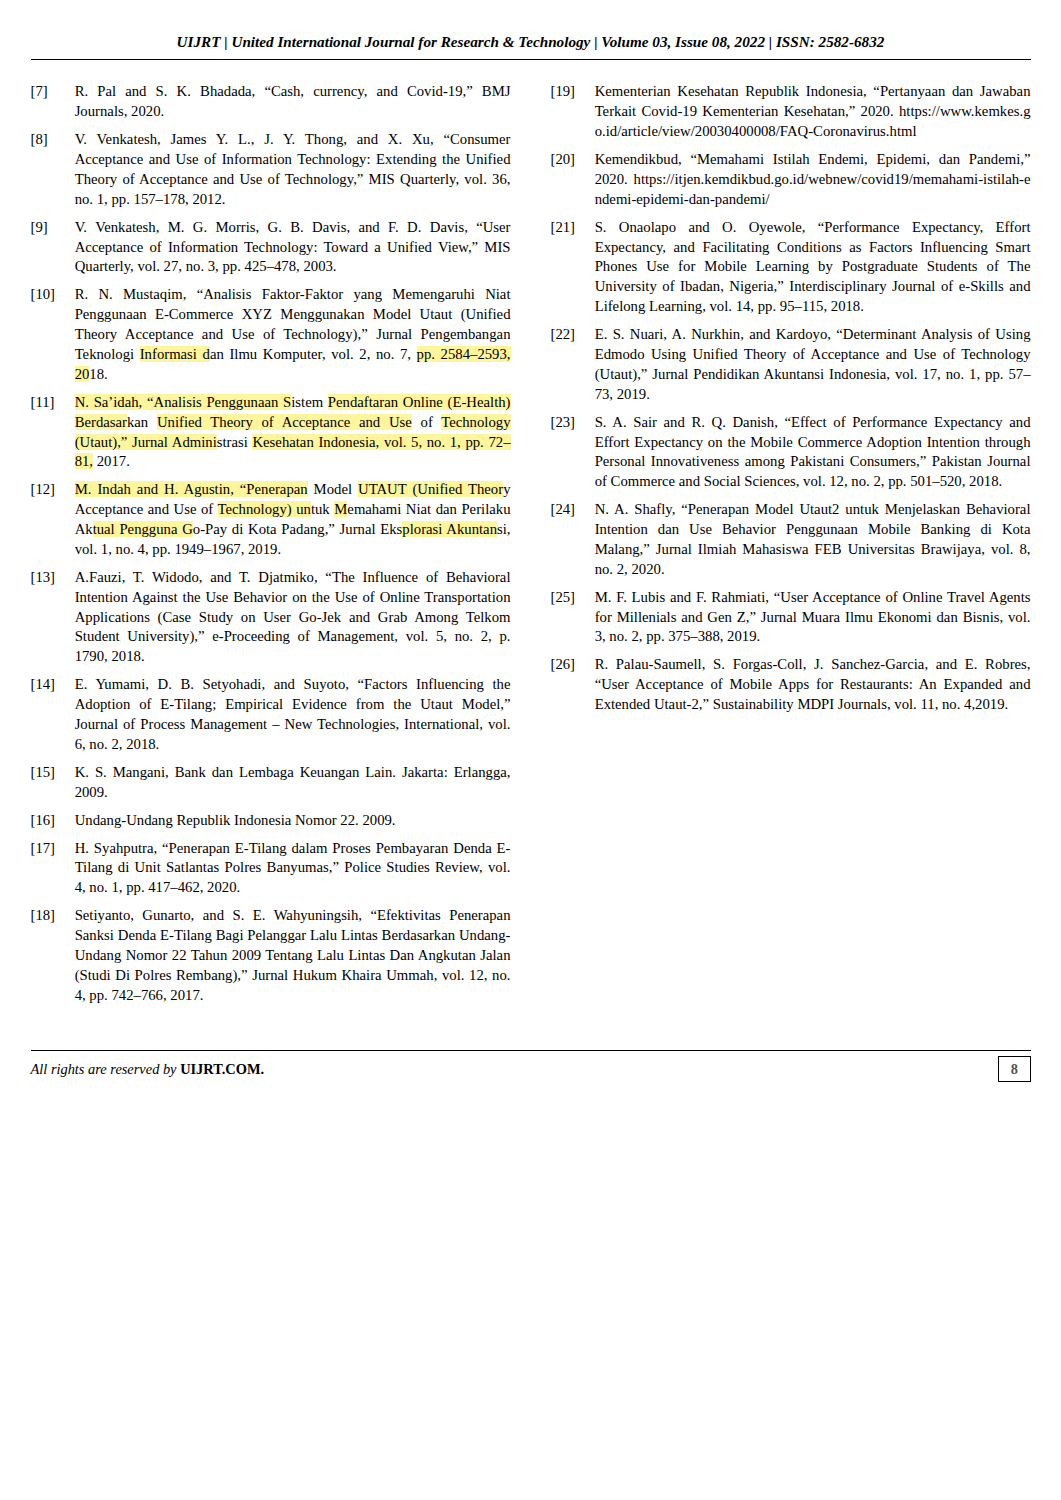UIJRT | United International Journal for Research & Technology | Volume 03, Issue 08, 2022 | ISSN: 2582-6832
[7] R. Pal and S. K. Bhadada, “Cash, currency, and Covid-19,” BMJ Journals, 2020.
[8] V. Venkatesh, James Y. L., J. Y. Thong, and X. Xu, “Consumer Acceptance and Use of Information Technology: Extending the Unified Theory of Acceptance and Use of Technology,” MIS Quarterly, vol. 36, no. 1, pp. 157–178, 2012.
[9] V. Venkatesh, M. G. Morris, G. B. Davis, and F. D. Davis, “User Acceptance of Information Technology: Toward a Unified View,” MIS Quarterly, vol. 27, no. 3, pp. 425–478, 2003.
[10] R. N. Mustaqim, “Analisis Faktor-Faktor yang Memengaruhi Niat Penggunaan E-Commerce XYZ Menggunakan Model Utaut (Unified Theory Acceptance and Use of Technology),” Jurnal Pengembangan Teknologi Informasi dan Ilmu Komputer, vol. 2, no. 7, pp. 2584–2593, 2018.
[11] N. Sa’idah, “Analisis Penggunaan Sistem Pendaftaran Online (E-Health) Berdasarkan Unified Theory of Acceptance and Use of Technology (Utaut),” Jurnal Administrasi Kesehatan Indonesia, vol. 5, no. 1, pp. 72–81, 2017.
[12] M. Indah and H. Agustin, “Penerapan Model UTAUT (Unified Theory Acceptance and Use of Technology) untuk Memahami Niat dan Perilaku Aktual Pengguna Go-Pay di Kota Padang,” Jurnal Eksplorasi Akuntansi, vol. 1, no. 4, pp. 1949–1967, 2019.
[13] A.Fauzi, T. Widodo, and T. Djatmiko, “The Influence of Behavioral Intention Against the Use Behavior on the Use of Online Transportation Applications (Case Study on User Go-Jek and Grab Among Telkom Student University),” e-Proceeding of Management, vol. 5, no. 2, p. 1790, 2018.
[14] E. Yumami, D. B. Setyohadi, and Suyoto, “Factors Influencing the Adoption of E-Tilang; Empirical Evidence from the Utaut Model,” Journal of Process Management – New Technologies, International, vol. 6, no. 2, 2018.
[15] K. S. Mangani, Bank dan Lembaga Keuangan Lain. Jakarta: Erlangga, 2009.
[16] Undang-Undang Republik Indonesia Nomor 22. 2009.
[17] H. Syahputra, “Penerapan E-Tilang dalam Proses Pembayaran Denda E-Tilang di Unit Satlantas Polres Banyumas,” Police Studies Review, vol. 4, no. 1, pp. 417–462, 2020.
[18] Setiyanto, Gunarto, and S. E. Wahyuningsih, “Efektivitas Penerapan Sanksi Denda E-Tilang Bagi Pelanggar Lalu Lintas Berdasarkan Undang-Undang Nomor 22 Tahun 2009 Tentang Lalu Lintas Dan Angkutan Jalan (Studi Di Polres Rembang),” Jurnal Hukum Khaira Ummah, vol. 12, no. 4, pp. 742–766, 2017.
[19] Kementerian Kesehatan Republik Indonesia, “Pertanyaan dan Jawaban Terkait Covid-19 Kementerian Kesehatan,” 2020. https://www.kemkes.go.id/article/view/20030400008/FAQ-Coronavirus.html
[20] Kemendikbud, “Memahami Istilah Endemi, Epidemi, dan Pandemi,” 2020. https://itjen.kemdikbud.go.id/webnew/covid19/memahami-istilah-endemi-epidemi-dan-pandemi/
[21] S. Onaolapo and O. Oyewole, “Performance Expectancy, Effort Expectancy, and Facilitating Conditions as Factors Influencing Smart Phones Use for Mobile Learning by Postgraduate Students of The University of Ibadan, Nigeria,” Interdisciplinary Journal of e-Skills and Lifelong Learning, vol. 14, pp. 95–115, 2018.
[22] E. S. Nuari, A. Nurkhin, and Kardoyo, “Determinant Analysis of Using Edmodo Using Unified Theory of Acceptance and Use of Technology (Utaut),” Jurnal Pendidikan Akuntansi Indonesia, vol. 17, no. 1, pp. 57–73, 2019.
[23] S. A. Sair and R. Q. Danish, “Effect of Performance Expectancy and Effort Expectancy on the Mobile Commerce Adoption Intention through Personal Innovativeness among Pakistani Consumers,” Pakistan Journal of Commerce and Social Sciences, vol. 12, no. 2, pp. 501–520, 2018.
[24] N. A. Shafly, “Penerapan Model Utaut2 untuk Menjelaskan Behavioral Intention dan Use Behavior Penggunaan Mobile Banking di Kota Malang,” Jurnal Ilmiah Mahasiswa FEB Universitas Brawijaya, vol. 8, no. 2, 2020.
[25] M. F. Lubis and F. Rahmiati, “User Acceptance of Online Travel Agents for Millenials and Gen Z,” Jurnal Muara Ilmu Ekonomi dan Bisnis, vol. 3, no. 2, pp. 375–388, 2019.
[26] R. Palau-Saumell, S. Forgas-Coll, J. Sanchez-Garcia, and E. Robres, “User Acceptance of Mobile Apps for Restaurants: An Expanded and Extended Utaut-2,” Sustainability MDPI Journals, vol. 11, no. 4,2019.
All rights are reserved by UIJRT.COM. 8